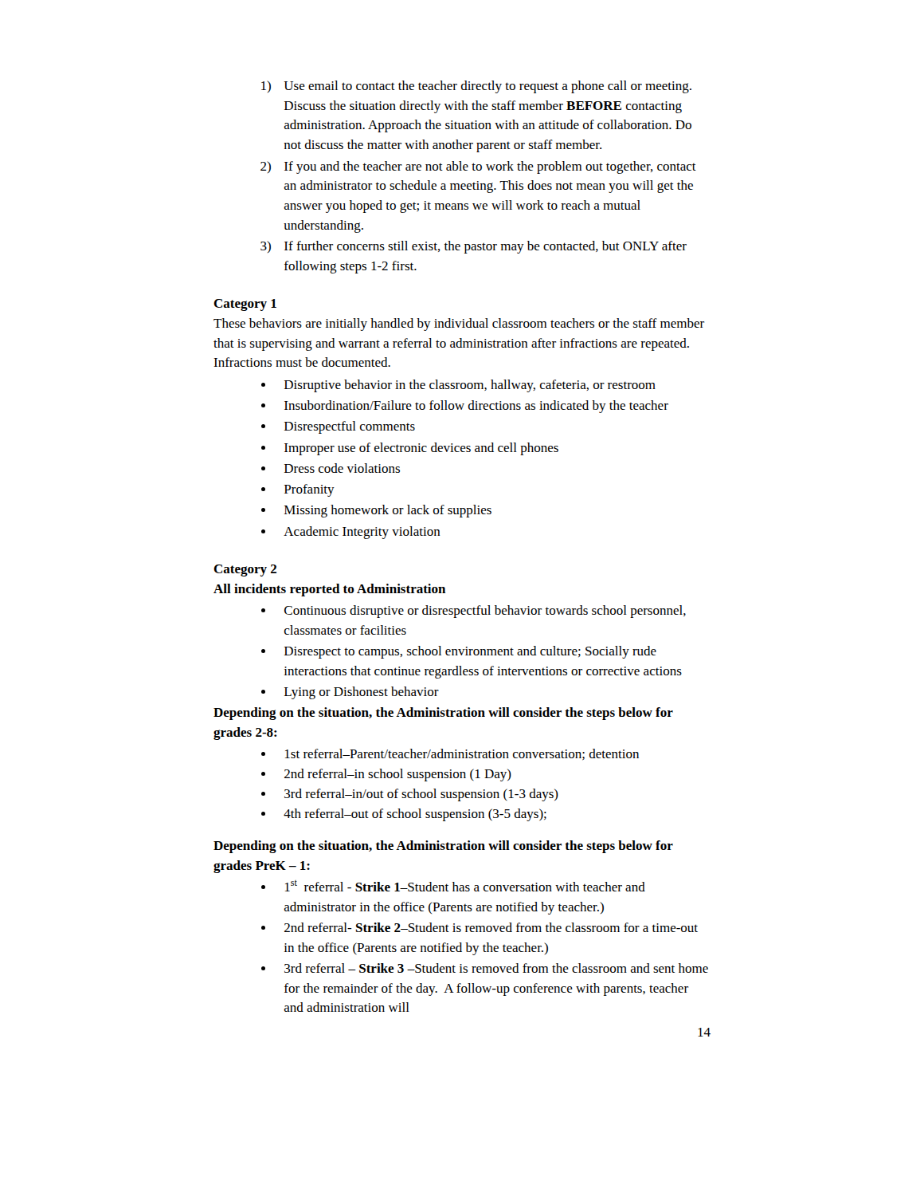Use email to contact the teacher directly to request a phone call or meeting. Discuss the situation directly with the staff member BEFORE contacting administration. Approach the situation with an attitude of collaboration. Do not discuss the matter with another parent or staff member.
If you and the teacher are not able to work the problem out together, contact an administrator to schedule a meeting. This does not mean you will get the answer you hoped to get; it means we will work to reach a mutual understanding.
If further concerns still exist, the pastor may be contacted, but ONLY after following steps 1-2 first.
Category 1
These behaviors are initially handled by individual classroom teachers or the staff member that is supervising and warrant a referral to administration after infractions are repeated. Infractions must be documented.
Disruptive behavior in the classroom, hallway, cafeteria, or restroom
Insubordination/Failure to follow directions as indicated by the teacher
Disrespectful comments
Improper use of electronic devices and cell phones
Dress code violations
Profanity
Missing homework or lack of supplies
Academic Integrity violation
Category 2
All incidents reported to Administration
Continuous disruptive or disrespectful behavior towards school personnel, classmates or facilities
Disrespect to campus, school environment and culture; Socially rude interactions that continue regardless of interventions or corrective actions
Lying or Dishonest behavior
Depending on the situation, the Administration will consider the steps below for grades 2-8:
1st referral–Parent/teacher/administration conversation; detention
2nd referral–in school suspension (1 Day)
3rd referral–in/out of school suspension (1-3 days)
4th referral–out of school suspension (3-5 days);
Depending on the situation, the Administration will consider the steps below for grades PreK – 1:
1st referral - Strike 1–Student has a conversation with teacher and administrator in the office (Parents are notified by teacher.)
2nd referral- Strike 2–Student is removed from the classroom for a time-out in the office (Parents are notified by the teacher.)
3rd referral – Strike 3 –Student is removed from the classroom and sent home for the remainder of the day. A follow-up conference with parents, teacher and administration will
14